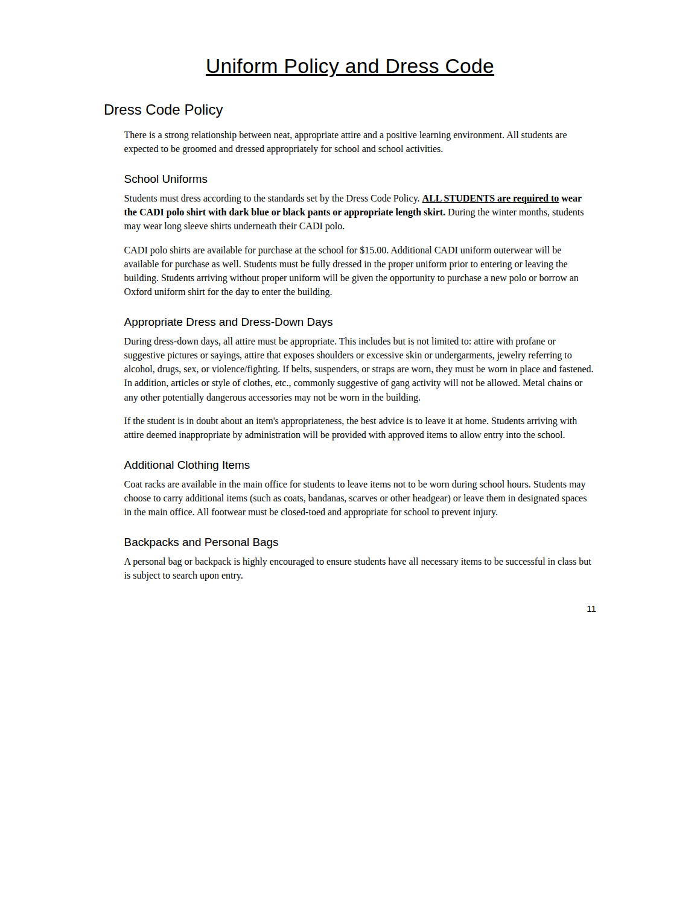Uniform Policy and Dress Code
Dress Code Policy
There is a strong relationship between neat, appropriate attire and a positive learning environment. All students are expected to be groomed and dressed appropriately for school and school activities.
School Uniforms
Students must dress according to the standards set by the Dress Code Policy. ALL STUDENTS are required to wear the CADI polo shirt with dark blue or black pants or appropriate length skirt. During the winter months, students may wear long sleeve shirts underneath their CADI polo.
CADI polo shirts are available for purchase at the school for $15.00. Additional CADI uniform outerwear will be available for purchase as well. Students must be fully dressed in the proper uniform prior to entering or leaving the building. Students arriving without proper uniform will be given the opportunity to purchase a new polo or borrow an Oxford uniform shirt for the day to enter the building.
Appropriate Dress and Dress-Down Days
During dress-down days, all attire must be appropriate. This includes but is not limited to: attire with profane or suggestive pictures or sayings, attire that exposes shoulders or excessive skin or undergarments, jewelry referring to alcohol, drugs, sex, or violence/fighting. If belts, suspenders, or straps are worn, they must be worn in place and fastened. In addition, articles or style of clothes, etc., commonly suggestive of gang activity will not be allowed. Metal chains or any other potentially dangerous accessories may not be worn in the building.
If the student is in doubt about an item's appropriateness, the best advice is to leave it at home. Students arriving with attire deemed inappropriate by administration will be provided with approved items to allow entry into the school.
Additional Clothing Items
Coat racks are available in the main office for students to leave items not to be worn during school hours. Students may choose to carry additional items (such as coats, bandanas, scarves or other headgear) or leave them in designated spaces in the main office. All footwear must be closed-toed and appropriate for school to prevent injury.
Backpacks and Personal Bags
A personal bag or backpack is highly encouraged to ensure students have all necessary items to be successful in class but is subject to search upon entry.
11